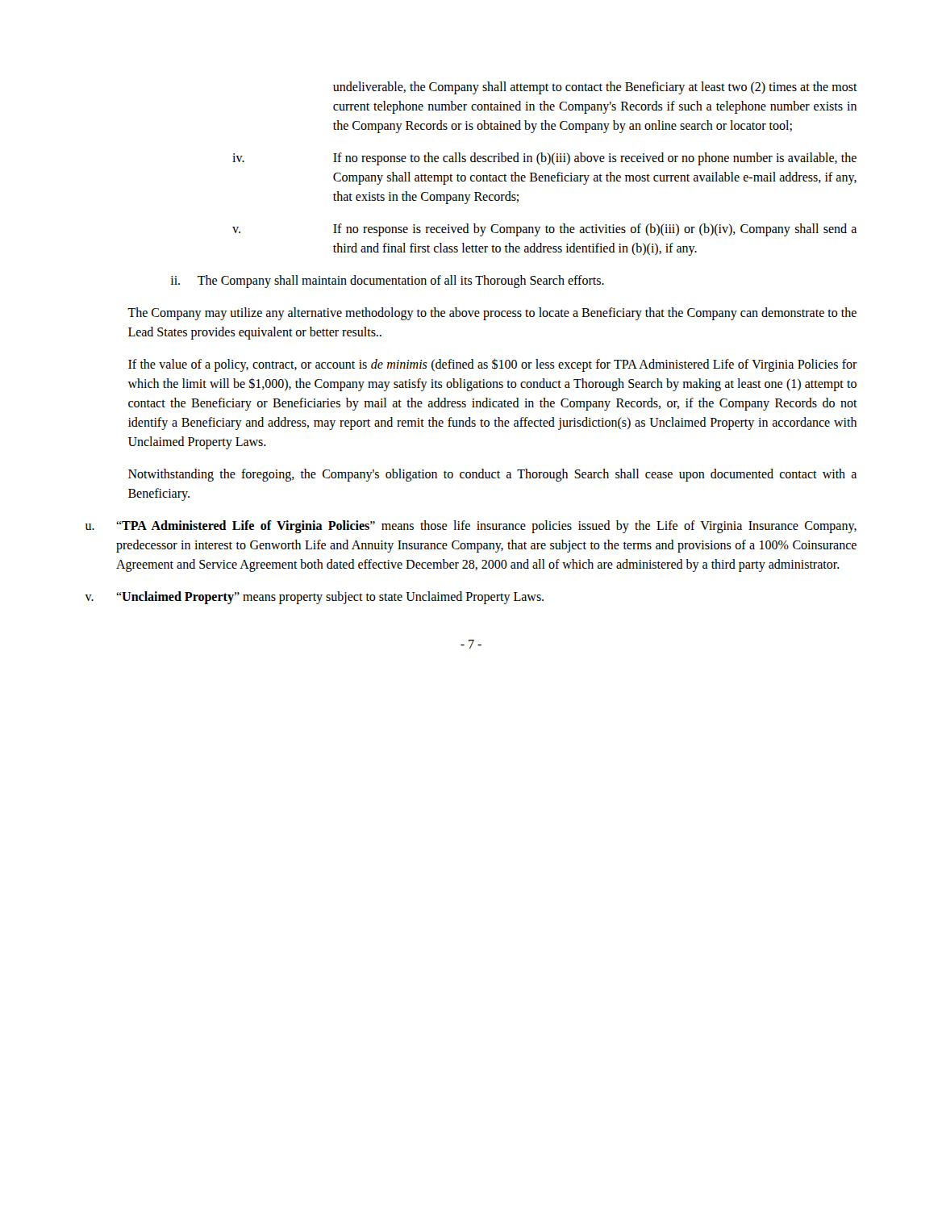undeliverable, the Company shall attempt to contact the Beneficiary at least two (2) times at the most current telephone number contained in the Company's Records if such a telephone number exists in the Company Records or is obtained by the Company by an online search or locator tool;
iv.
If no response to the calls described in (b)(iii) above is received or no phone number is available, the Company shall attempt to contact the Beneficiary at the most current available e-mail address, if any, that exists in the Company Records;
v.
If no response is received by Company to the activities of (b)(iii) or (b)(iv), Company shall send a third and final first class letter to the address identified in (b)(i), if any.
ii.
The Company shall maintain documentation of all its Thorough Search efforts.
The Company may utilize any alternative methodology to the above process to locate a Beneficiary that the Company can demonstrate to the Lead States provides equivalent or better results..
If the value of a policy, contract, or account is de minimis (defined as $100 or less except for TPA Administered Life of Virginia Policies for which the limit will be $1,000), the Company may satisfy its obligations to conduct a Thorough Search by making at least one (1) attempt to contact the Beneficiary or Beneficiaries by mail at the address indicated in the Company Records, or, if the Company Records do not identify a Beneficiary and address, may report and remit the funds to the affected jurisdiction(s) as Unclaimed Property in accordance with Unclaimed Property Laws.
Notwithstanding the foregoing, the Company's obligation to conduct a Thorough Search shall cease upon documented contact with a Beneficiary.
u.
“TPA Administered Life of Virginia Policies” means those life insurance policies issued by the Life of Virginia Insurance Company, predecessor in interest to Genworth Life and Annuity Insurance Company, that are subject to the terms and provisions of a 100% Coinsurance Agreement and Service Agreement both dated effective December 28, 2000 and all of which are administered by a third party administrator.
v.
“Unclaimed Property” means property subject to state Unclaimed Property Laws.
- 7 -